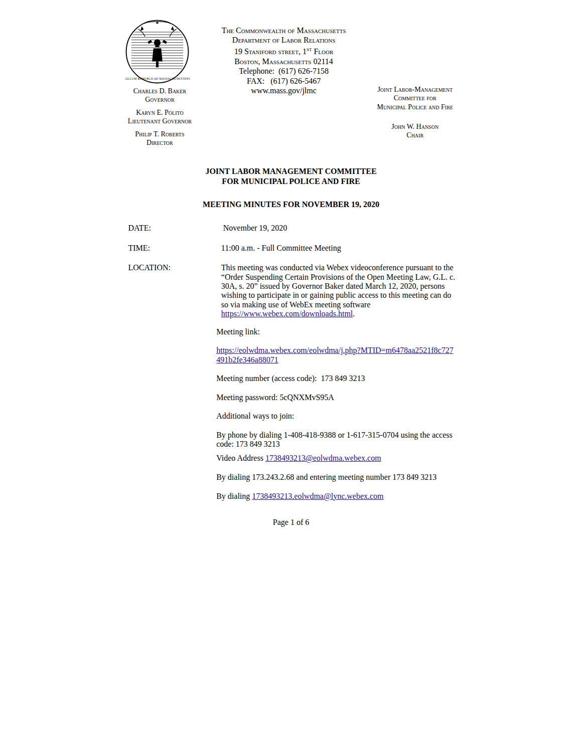Charles D. Baker
Governor
Karyn E. Polito
Lieutenant Governor
Philip T. Roberts
Director
The Commonwealth of Massachusetts
Department of Labor Relations
19 Staniford street, 1st Floor
Boston, Massachusetts 02114
Telephone: (617) 626-7158
FAX: (617) 626-5467
www.mass.gov/jlmc
Joint Labor-Management
Committee for
Municipal Police and Fire
John W. Hanson
Chair
JOINT LABOR MANAGEMENT COMMITTEE FOR MUNICIPAL POLICE AND FIRE
MEETING MINUTES FOR NOVEMBER 19, 2020
DATE:
November 19, 2020
TIME:
11:00 a.m. - Full Committee Meeting
LOCATION:
This meeting was conducted via Webex videoconference pursuant to the “Order Suspending Certain Provisions of the Open Meeting Law, G.L. c. 30A, s. 20” issued by Governor Baker dated March 12, 2020, persons wishing to participate in or gaining public access to this meeting can do so via making use of WebEx meeting software https://www.webex.com/downloads.html.
Meeting link:
https://eolwdma.webex.com/eolwdma/j.php?MTID=m6478aa2521f8c727491b2fe346a88071
Meeting number (access code): 173 849 3213
Meeting password: 5cQNXMvS95A
Additional ways to join:
By phone by dialing 1-408-418-9388 or 1-617-315-0704 using the access code: 173 849 3213
Video Address 1738493213@eolwdma.webex.com
By dialing 173.243.2.68 and entering meeting number 173 849 3213
By dialing 1738493213.eolwdma@lync.webex.com
Page 1 of 6